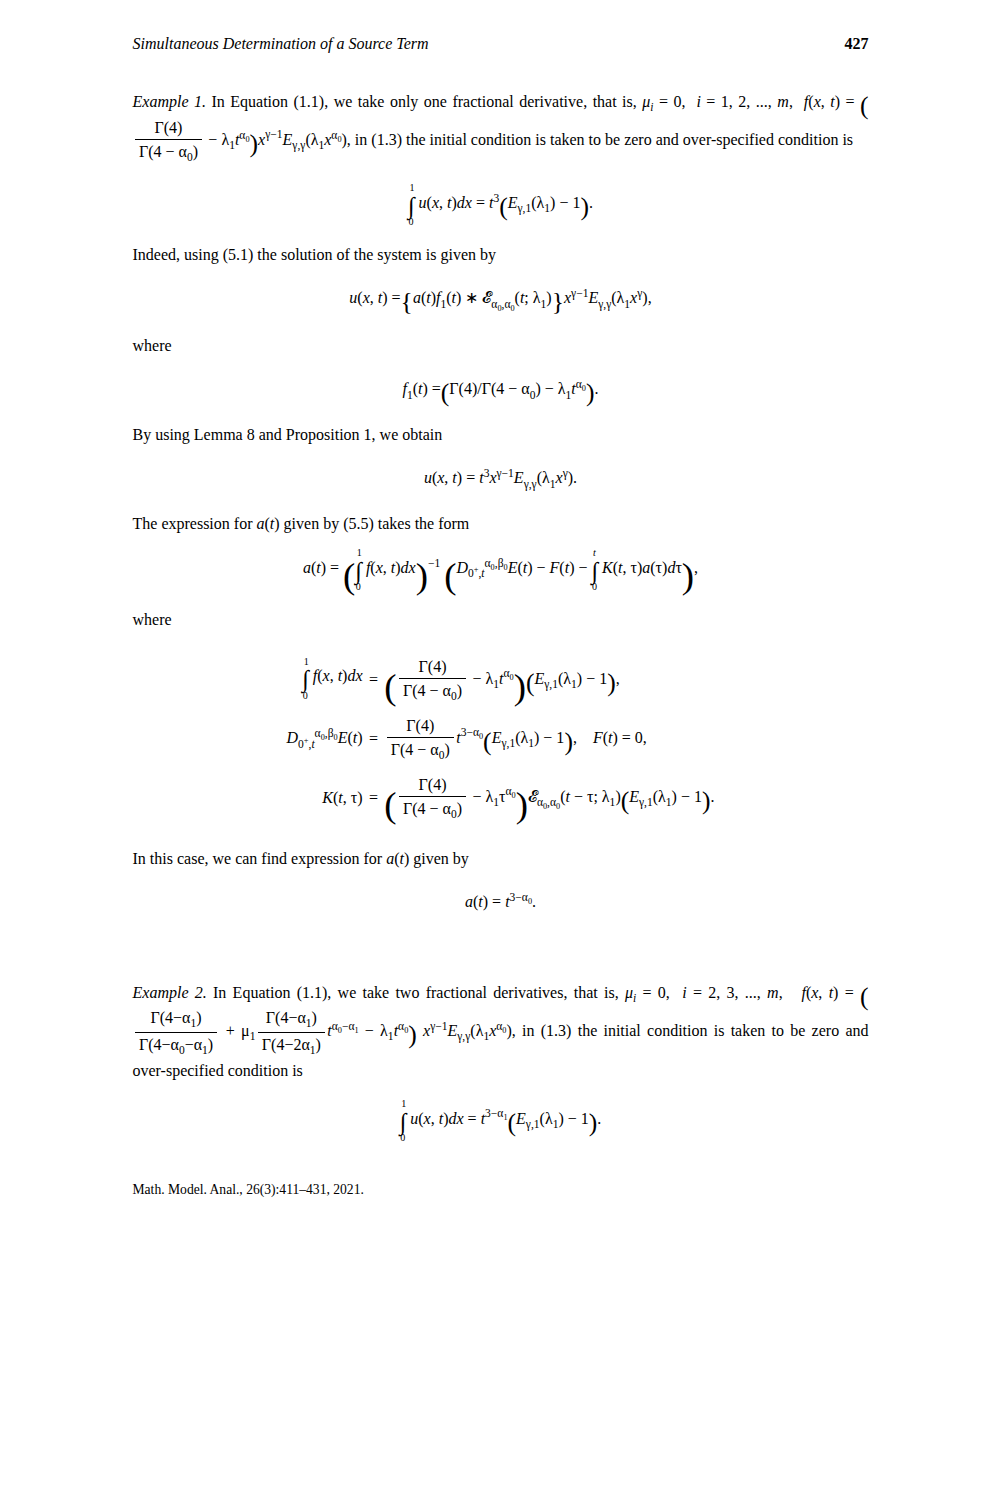Simultaneous Determination of a Source Term 427
Example 1. In Equation (1.1), we take only one fractional derivative, that is, μi = 0, i = 1, 2, ..., m, f(x, t) = (Γ(4) Γ(4 − α0) − λ1 tα0) xγ−1 Eγ,γ(λ1 xα0), in (1.3) the initial condition is taken to be zero and over-specified condition is
1∫0 u(x, t)dx = t 3(Eγ,1(λ1) − 1).
Indeed, using (5.1) the solution of the system is given by
u(x, t) ={a(t)f 1(t) ∗ 𝓔α0,α0(t; λ1)}xγ−1 Eγ,γ(λ1 xγ),
where
f 1(t) =(Γ(4)/Γ(4 − α0) − λ1 tα0).
By using Lemma 8 and Proposition 1, we obtain
u(x, t) = t 3 xγ−1 Eγ,γ(λ1 xγ).
The expression for a(t) given by (5.5) takes the form
a(t) = (1∫0 f(x, t)dx)−1 (D 0+,t α0,β0 E(t) − F(t) − t∫0 K(t, τ)a(τ)dτ),
where
| 1 ∫ 0 f ( x , t ) dx | = | ( Γ(4) Γ(4 − α 0 ) − λ 1 t α 0 ) ( E γ,1 (λ 1 ) − 1 ) , |
| D 0 + , t α 0 ,β 0 E ( t ) | = | Γ(4) Γ(4 − α 0 ) t 3−α 0 ( E γ,1 (λ 1 ) − 1 ) , F ( t ) = 0, |
| K ( t , τ) | = | ( Γ(4) Γ(4 − α 0 ) − λ 1 τ α 0 ) 𝓔 α 0 ,α 0 ( t − τ; λ 1 ) ( E γ,1 (λ 1 ) − 1 ) . |
In this case, we can find expression for a(t) given by
a(t) = t 3−α0.
Example 2. In Equation (1.1), we take two fractional derivatives, that is, μi = 0, i = 2, 3, ..., m, f(x, t) = (Γ(4−α1) Γ(4−α0−α1) + μ1 Γ(4−α1) Γ(4−2α1) tα0−α1 − λ1 tα0) xγ−1 Eγ,γ(λ1 xα0), in (1.3) the initial condition is taken to be zero and over-specified condition is
1∫0 u(x, t)dx = t 3−α1(Eγ,1(λ1) − 1).
Math. Model. Anal., 26(3):411–431, 2021.